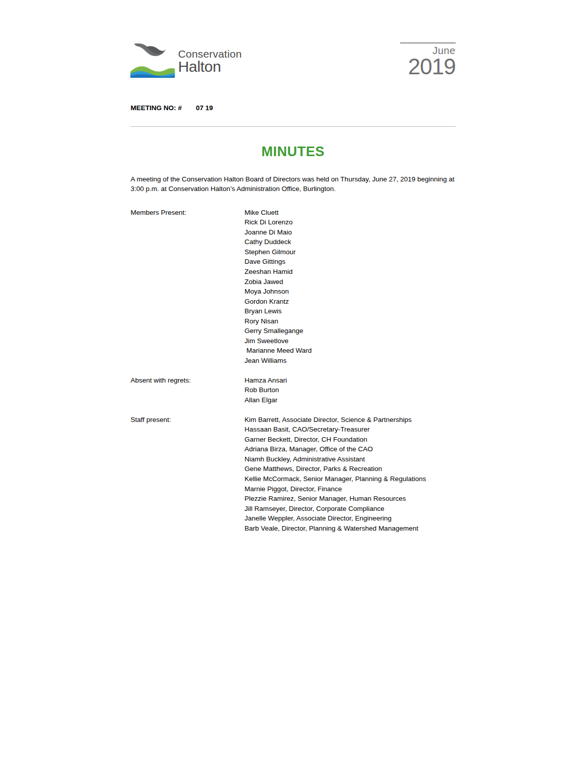Conservation
Halton
June
2019
MEETING NO: #07 19
MINUTES
A meeting of the Conservation Halton Board of Directors was held on Thursday, June 27, 2019 beginning at 3:00 p.m. at Conservation Halton’s Administration Office, Burlington.
| Members Present: | Mike Cluett Rick Di Lorenzo Joanne Di Maio Cathy Duddeck Stephen Gilmour Dave Gittings Zeeshan Hamid Zobia Jawed Moya Johnson Gordon Krantz Bryan Lewis Rory Nisan Gerry Smallegange Jim Sweetlove Marianne Meed Ward Jean Williams |
| Absent with regrets: | Hamza Ansari Rob Burton Allan Elgar |
| Staff present: | Kim Barrett, Associate Director, Science & Partnerships Hassaan Basit, CAO/Secretary-Treasurer Garner Beckett, Director, CH Foundation Adriana Birza, Manager, Office of the CAO Niamh Buckley, Administrative Assistant Gene Matthews, Director, Parks & Recreation Kellie McCormack, Senior Manager, Planning & Regulations Marnie Piggot, Director, Finance Plezzie Ramirez, Senior Manager, Human Resources Jill Ramseyer, Director, Corporate Compliance Janelle Weppler, Associate Director, Engineering Barb Veale, Director, Planning & Watershed Management |